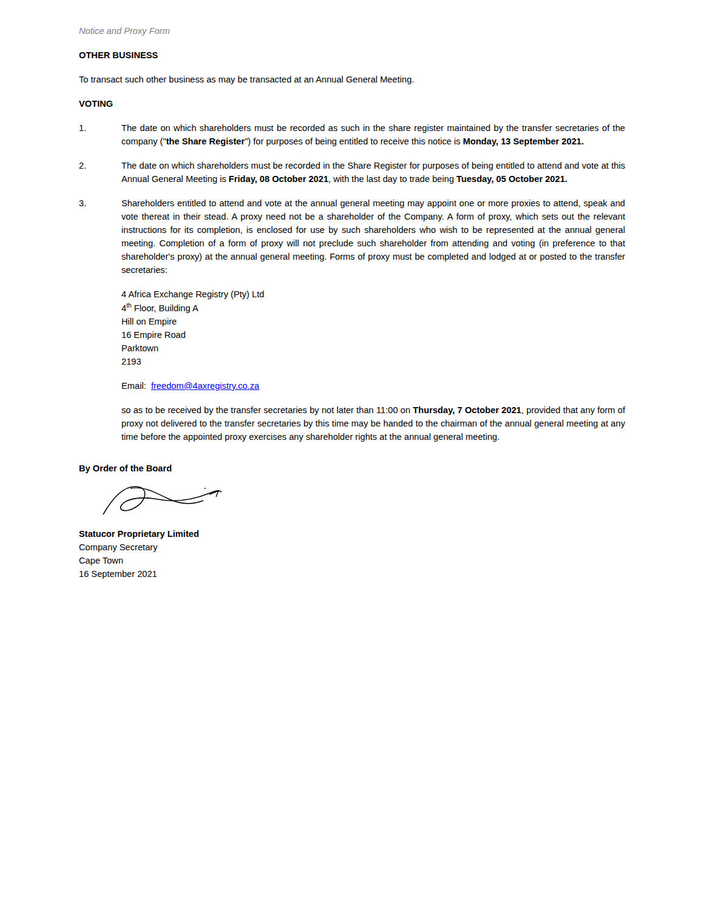Notice and Proxy Form
OTHER BUSINESS
To transact such other business as may be transacted at an Annual General Meeting.
VOTING
1.
The date on which shareholders must be recorded as such in the share register maintained by the transfer secretaries of the company ("the Share Register") for purposes of being entitled to receive this notice is Monday, 13 September 2021.
2.
The date on which shareholders must be recorded in the Share Register for purposes of being entitled to attend and vote at this Annual General Meeting is Friday, 08 October 2021, with the last day to trade being Tuesday, 05 October 2021.
3.
Shareholders entitled to attend and vote at the annual general meeting may appoint one or more proxies to attend, speak and vote thereat in their stead. A proxy need not be a shareholder of the Company. A form of proxy, which sets out the relevant instructions for its completion, is enclosed for use by such shareholders who wish to be represented at the annual general meeting. Completion of a form of proxy will not preclude such shareholder from attending and voting (in preference to that shareholder's proxy) at the annual general meeting. Forms of proxy must be completed and lodged at or posted to the transfer secretaries:
4 Africa Exchange Registry (Pty) Ltd
4th Floor, Building A
Hill on Empire
16 Empire Road
Parktown
2193
Email: freedom@4axregistry.co.za
so as to be received by the transfer secretaries by not later than 11:00 on Thursday, 7 October 2021, provided that any form of proxy not delivered to the transfer secretaries by this time may be handed to the chairman of the annual general meeting at any time before the appointed proxy exercises any shareholder rights at the annual general meeting.
By Order of the Board
Statucor Proprietary Limited
Company Secretary
Cape Town
16 September 2021